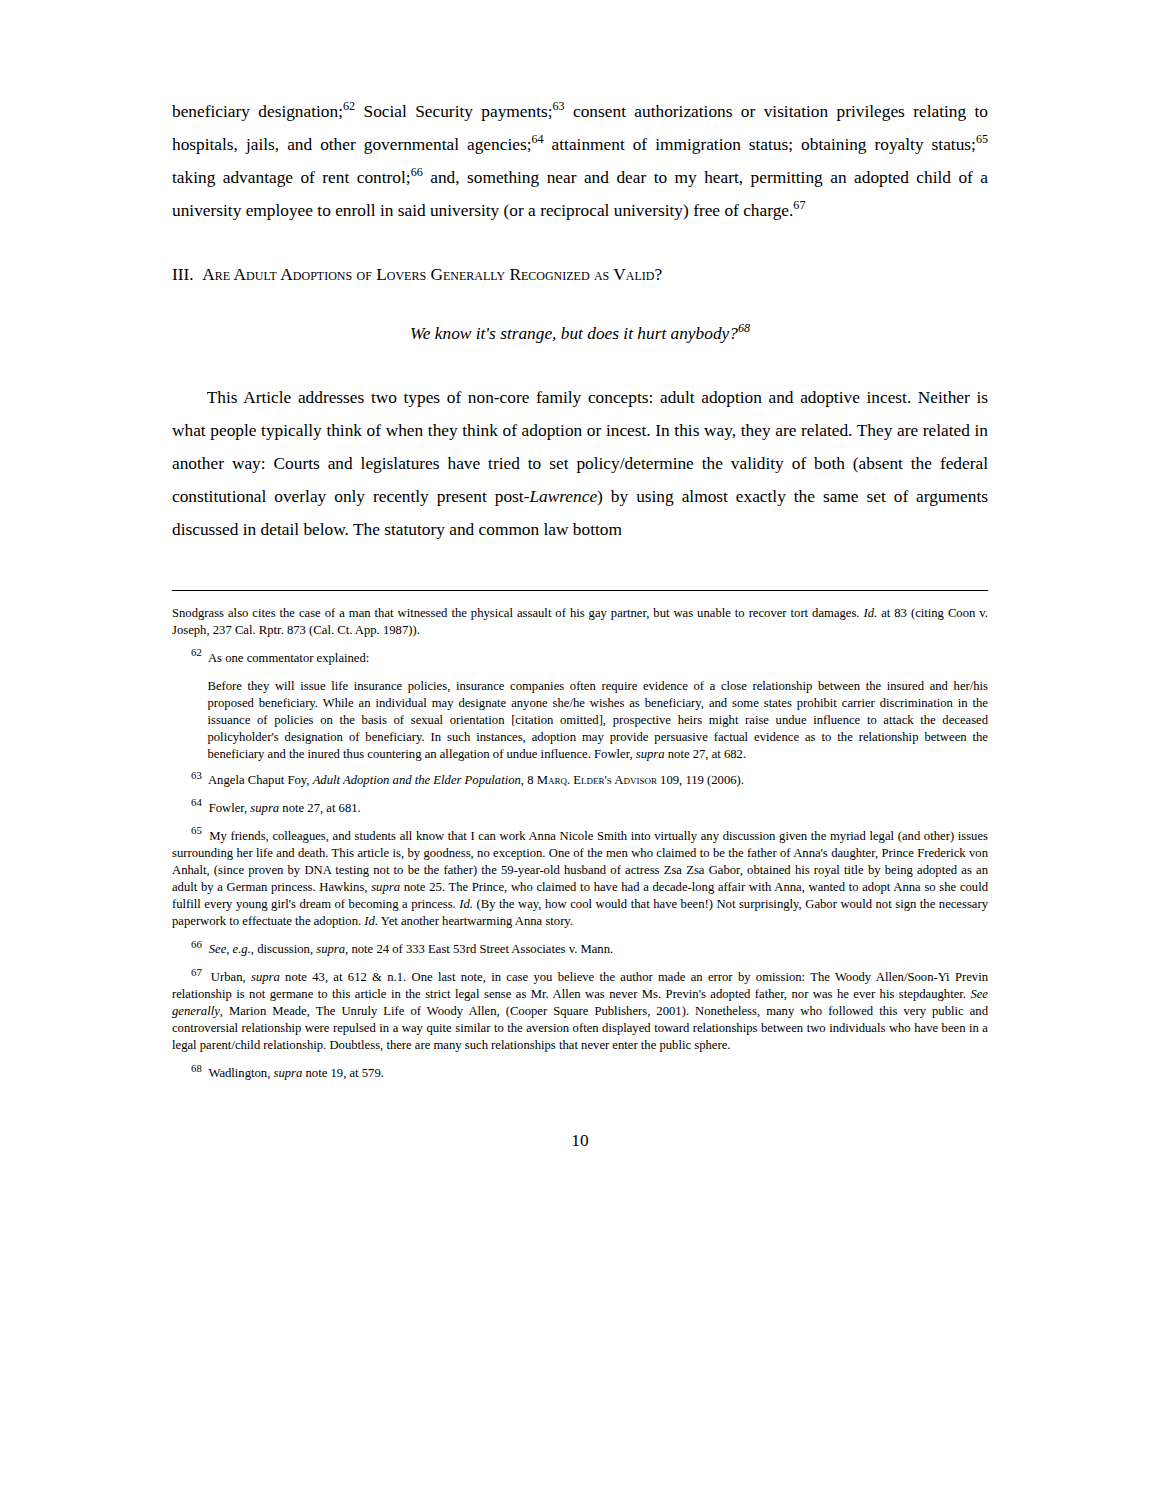beneficiary designation;62 Social Security payments;63 consent authorizations or visitation privileges relating to hospitals, jails, and other governmental agencies;64 attainment of immigration status; obtaining royalty status;65 taking advantage of rent control;66 and, something near and dear to my heart, permitting an adopted child of a university employee to enroll in said university (or a reciprocal university) free of charge.67
III. Are Adult Adoptions of Lovers Generally Recognized as Valid?
We know it's strange, but does it hurt anybody?68
This Article addresses two types of non-core family concepts: adult adoption and adoptive incest. Neither is what people typically think of when they think of adoption or incest. In this way, they are related. They are related in another way: Courts and legislatures have tried to set policy/determine the validity of both (absent the federal constitutional overlay only recently present post-Lawrence) by using almost exactly the same set of arguments discussed in detail below. The statutory and common law bottom
Snodgrass also cites the case of a man that witnessed the physical assault of his gay partner, but was unable to recover tort damages. Id. at 83 (citing Coon v. Joseph, 237 Cal. Rptr. 873 (Cal. Ct. App. 1987)).
62 As one commentator explained:
Before they will issue life insurance policies, insurance companies often require evidence of a close relationship between the insured and her/his proposed beneficiary. While an individual may designate anyone she/he wishes as beneficiary, and some states prohibit carrier discrimination in the issuance of policies on the basis of sexual orientation [citation omitted], prospective heirs might raise undue influence to attack the deceased policyholder's designation of beneficiary. In such instances, adoption may provide persuasive factual evidence as to the relationship between the beneficiary and the inured thus countering an allegation of undue influence. Fowler, supra note 27, at 682.
63 Angela Chaput Foy, Adult Adoption and the Elder Population, 8 Marq. Elder's Advisor 109, 119 (2006).
64 Fowler, supra note 27, at 681.
65 My friends, colleagues, and students all know that I can work Anna Nicole Smith into virtually any discussion given the myriad legal (and other) issues surrounding her life and death. This article is, by goodness, no exception. One of the men who claimed to be the father of Anna's daughter, Prince Frederick von Anhalt, (since proven by DNA testing not to be the father) the 59-year-old husband of actress Zsa Zsa Gabor, obtained his royal title by being adopted as an adult by a German princess. Hawkins, supra note 25. The Prince, who claimed to have had a decade-long affair with Anna, wanted to adopt Anna so she could fulfill every young girl's dream of becoming a princess. Id. (By the way, how cool would that have been!) Not surprisingly, Gabor would not sign the necessary paperwork to effectuate the adoption. Id. Yet another heartwarming Anna story.
66 See, e.g., discussion, supra, note 24 of 333 East 53rd Street Associates v. Mann.
67 Urban, supra note 43, at 612 & n.1. One last note, in case you believe the author made an error by omission: The Woody Allen/Soon-Yi Previn relationship is not germane to this article in the strict legal sense as Mr. Allen was never Ms. Previn's adopted father, nor was he ever his stepdaughter. See generally, Marion Meade, The Unruly Life of Woody Allen, (Cooper Square Publishers, 2001). Nonetheless, many who followed this very public and controversial relationship were repulsed in a way quite similar to the aversion often displayed toward relationships between two individuals who have been in a legal parent/child relationship. Doubtless, there are many such relationships that never enter the public sphere.
68 Wadlington, supra note 19, at 579.
10